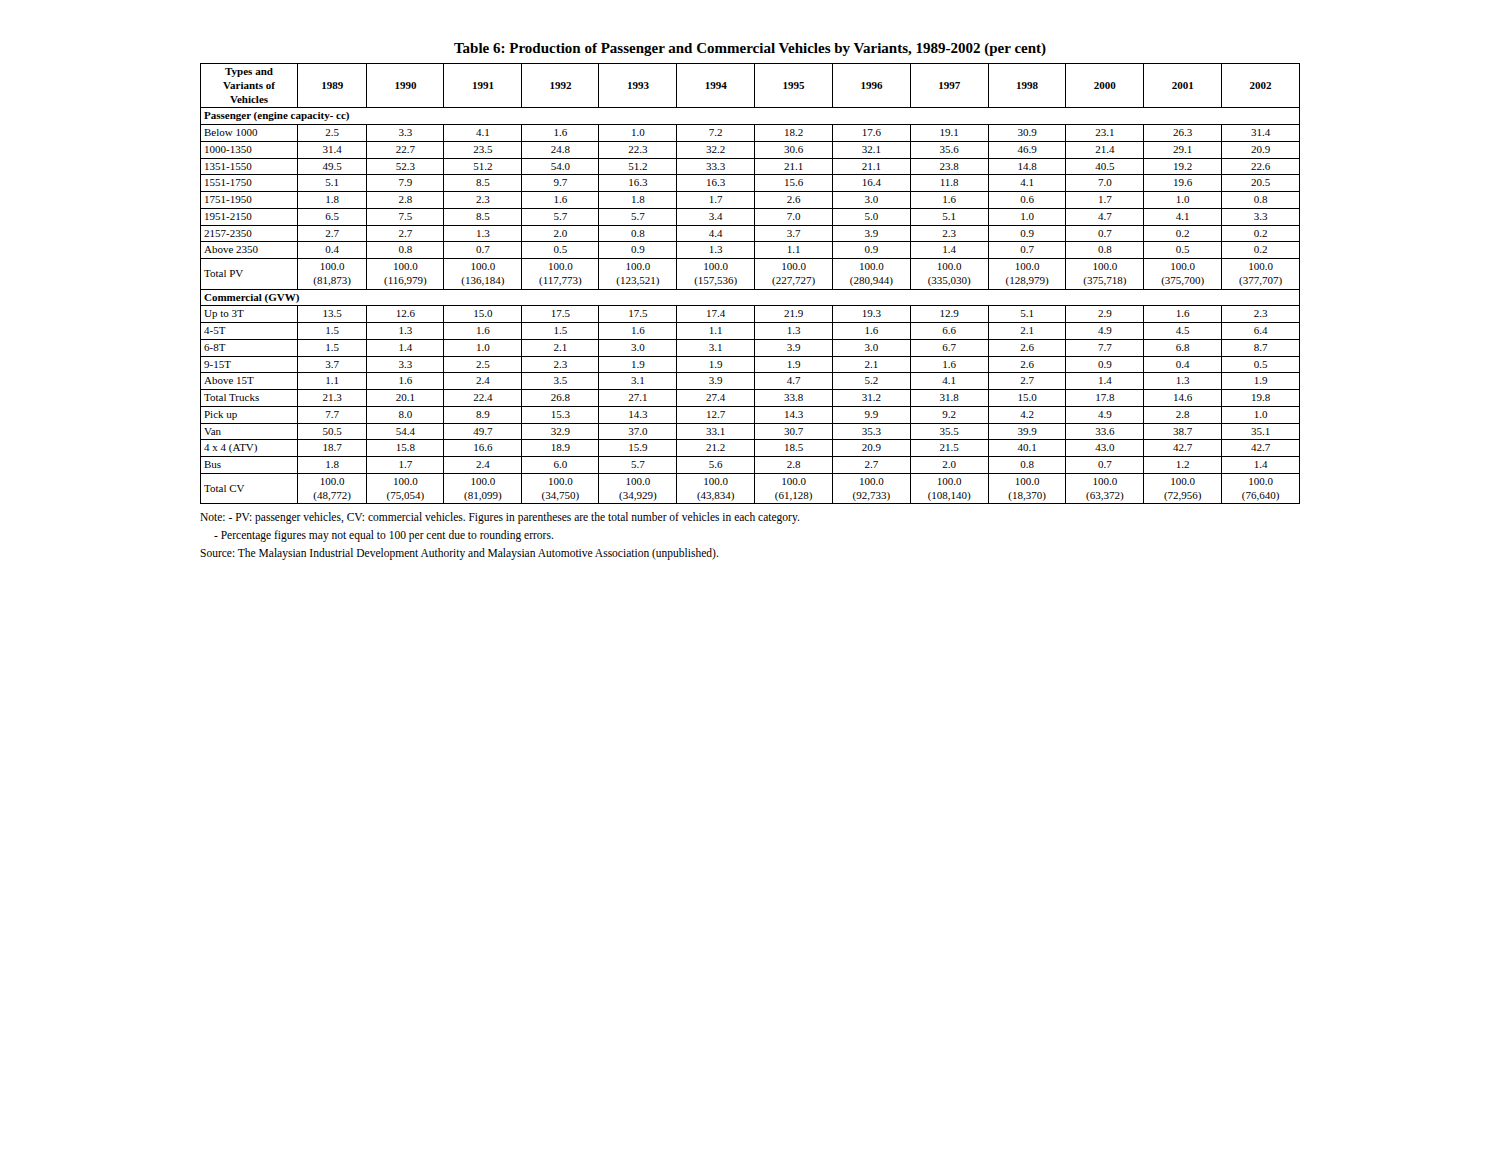Table 6: Production of Passenger and Commercial Vehicles by Variants, 1989-2002 (per cent)
| Types and Variants of Vehicles | 1989 | 1990 | 1991 | 1992 | 1993 | 1994 | 1995 | 1996 | 1997 | 1998 | 2000 | 2001 | 2002 |
| --- | --- | --- | --- | --- | --- | --- | --- | --- | --- | --- | --- | --- | --- |
| Passenger (engine capacity- cc) |
| Below 1000 | 2.5 | 3.3 | 4.1 | 1.6 | 1.0 | 7.2 | 18.2 | 17.6 | 19.1 | 30.9 | 23.1 | 26.3 | 31.4 |
| 1000-1350 | 31.4 | 22.7 | 23.5 | 24.8 | 22.3 | 32.2 | 30.6 | 32.1 | 35.6 | 46.9 | 21.4 | 29.1 | 20.9 |
| 1351-1550 | 49.5 | 52.3 | 51.2 | 54.0 | 51.2 | 33.3 | 21.1 | 21.1 | 23.8 | 14.8 | 40.5 | 19.2 | 22.6 |
| 1551-1750 | 5.1 | 7.9 | 8.5 | 9.7 | 16.3 | 16.3 | 15.6 | 16.4 | 11.8 | 4.1 | 7.0 | 19.6 | 20.5 |
| 1751-1950 | 1.8 | 2.8 | 2.3 | 1.6 | 1.8 | 1.7 | 2.6 | 3.0 | 1.6 | 0.6 | 1.7 | 1.0 | 0.8 |
| 1951-2150 | 6.5 | 7.5 | 8.5 | 5.7 | 5.7 | 3.4 | 7.0 | 5.0 | 5.1 | 1.0 | 4.7 | 4.1 | 3.3 |
| 2157-2350 | 2.7 | 2.7 | 1.3 | 2.0 | 0.8 | 4.4 | 3.7 | 3.9 | 2.3 | 0.9 | 0.7 | 0.2 | 0.2 |
| Above 2350 | 0.4 | 0.8 | 0.7 | 0.5 | 0.9 | 1.3 | 1.1 | 0.9 | 1.4 | 0.7 | 0.8 | 0.5 | 0.2 |
| Total PV | 100.0 (81,873) | 100.0 (116,979) | 100.0 (136,184) | 100.0 (117,773) | 100.0 (123,521) | 100.0 (157,536) | 100.0 (227,727) | 100.0 (280,944) | 100.0 (335,030) | 100.0 (128,979) | 100.0 (375,718) | 100.0 (375,700) | 100.0 (377,707) |
| Commercial (GVW) |
| Up to 3T | 13.5 | 12.6 | 15.0 | 17.5 | 17.5 | 17.4 | 21.9 | 19.3 | 12.9 | 5.1 | 2.9 | 1.6 | 2.3 |
| 4-5T | 1.5 | 1.3 | 1.6 | 1.5 | 1.6 | 1.1 | 1.3 | 1.6 | 6.6 | 2.1 | 4.9 | 4.5 | 6.4 |
| 6-8T | 1.5 | 1.4 | 1.0 | 2.1 | 3.0 | 3.1 | 3.9 | 3.0 | 6.7 | 2.6 | 7.7 | 6.8 | 8.7 |
| 9-15T | 3.7 | 3.3 | 2.5 | 2.3 | 1.9 | 1.9 | 1.9 | 2.1 | 1.6 | 2.6 | 0.9 | 0.4 | 0.5 |
| Above 15T | 1.1 | 1.6 | 2.4 | 3.5 | 3.1 | 3.9 | 4.7 | 5.2 | 4.1 | 2.7 | 1.4 | 1.3 | 1.9 |
| Total Trucks | 21.3 | 20.1 | 22.4 | 26.8 | 27.1 | 27.4 | 33.8 | 31.2 | 31.8 | 15.0 | 17.8 | 14.6 | 19.8 |
| Pick up | 7.7 | 8.0 | 8.9 | 15.3 | 14.3 | 12.7 | 14.3 | 9.9 | 9.2 | 4.2 | 4.9 | 2.8 | 1.0 |
| Van | 50.5 | 54.4 | 49.7 | 32.9 | 37.0 | 33.1 | 30.7 | 35.3 | 35.5 | 39.9 | 33.6 | 38.7 | 35.1 |
| 4 x 4 (ATV) | 18.7 | 15.8 | 16.6 | 18.9 | 15.9 | 21.2 | 18.5 | 20.9 | 21.5 | 40.1 | 43.0 | 42.7 | 42.7 |
| Bus | 1.8 | 1.7 | 2.4 | 6.0 | 5.7 | 5.6 | 2.8 | 2.7 | 2.0 | 0.8 | 0.7 | 1.2 | 1.4 |
| Total CV | 100.0 (48,772) | 100.0 (75,054) | 100.0 (81,099) | 100.0 (34,750) | 100.0 (34,929) | 100.0 (43,834) | 100.0 (61,128) | 100.0 (92,733) | 100.0 (108,140) | 100.0 (18,370) | 100.0 (63,372) | 100.0 (72,956) | 100.0 (76,640) |
Note: - PV: passenger vehicles, CV: commercial vehicles. Figures in parentheses are the total number of vehicles in each category.
- Percentage figures may not equal to 100 per cent due to rounding errors.
Source: The Malaysian Industrial Development Authority and Malaysian Automotive Association (unpublished).